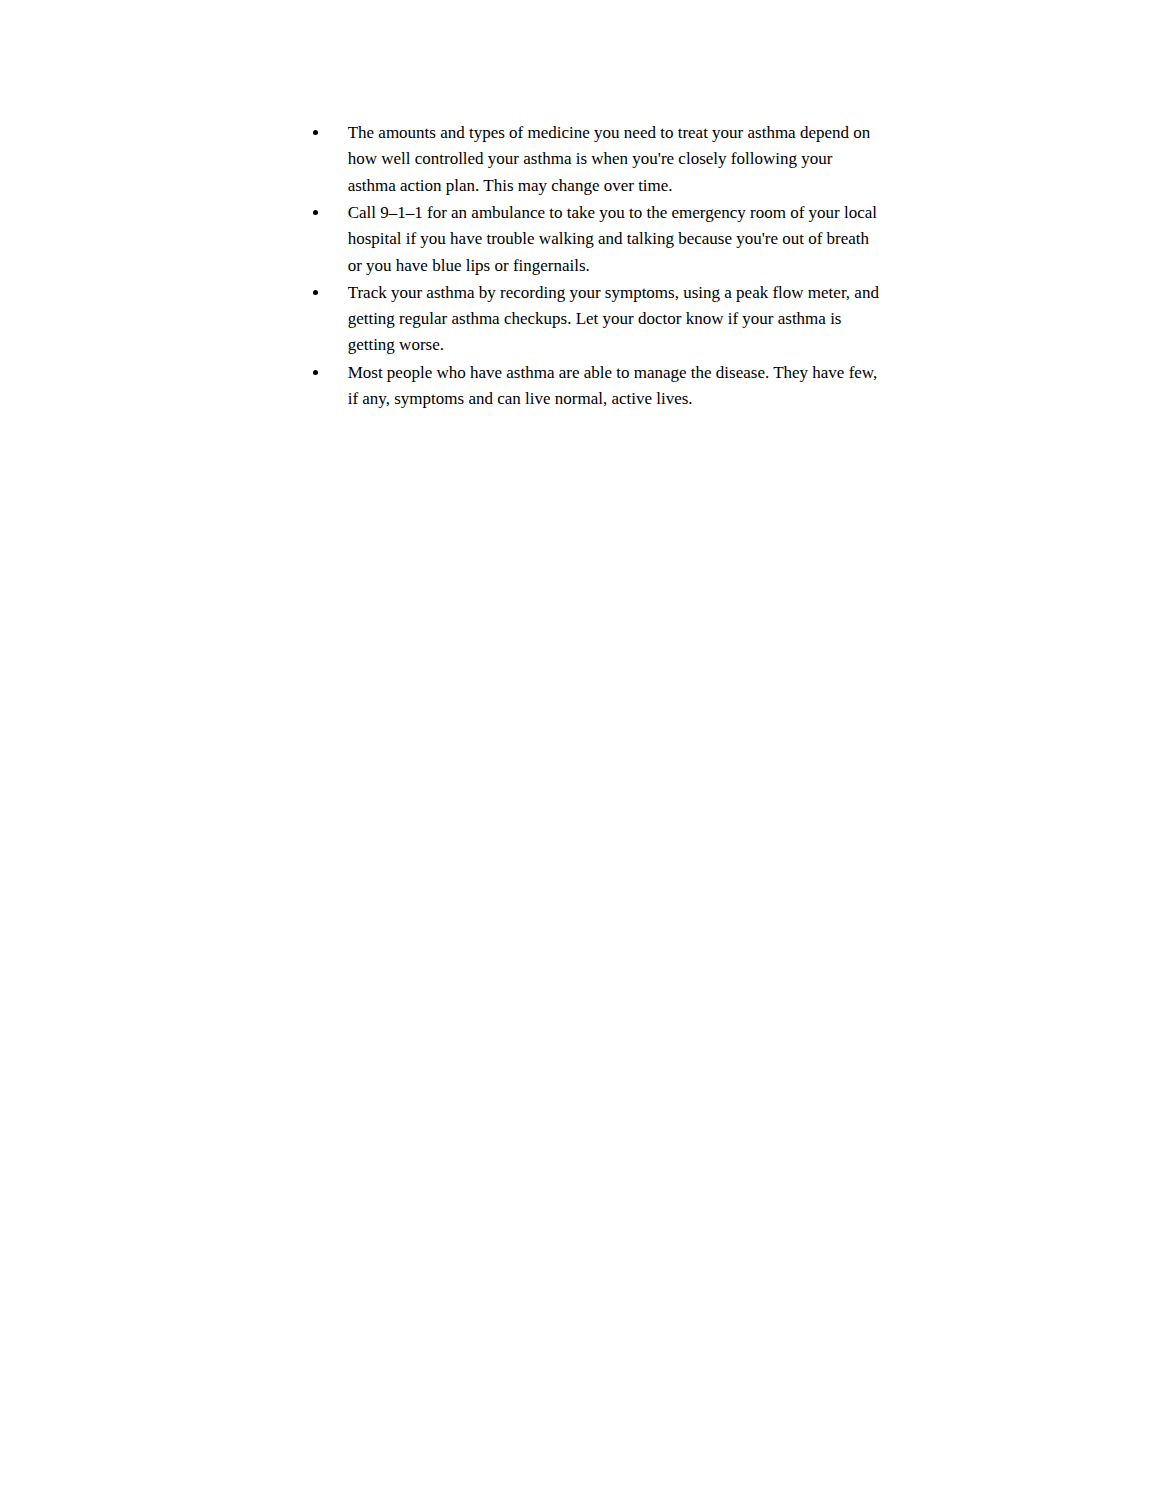The amounts and types of medicine you need to treat your asthma depend on how well controlled your asthma is when you're closely following your asthma action plan. This may change over time.
Call 9–1–1 for an ambulance to take you to the emergency room of your local hospital if you have trouble walking and talking because you're out of breath or you have blue lips or fingernails.
Track your asthma by recording your symptoms, using a peak flow meter, and getting regular asthma checkups. Let your doctor know if your asthma is getting worse.
Most people who have asthma are able to manage the disease. They have few, if any, symptoms and can live normal, active lives.